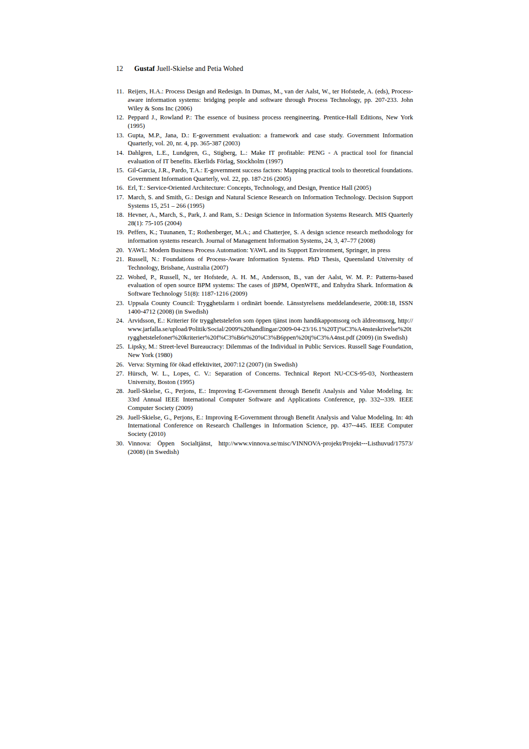12 Gustaf Juell-Skielse and Petia Wohed
11. Reijers, H.A.: Process Design and Redesign. In Dumas, M., van der Aalst, W., ter Hofstede, A. (eds), Process-aware information systems: bridging people and software through Process Technology, pp. 207-233. John Wiley & Sons Inc (2006)
12. Peppard J., Rowland P.: The essence of business process reengineering. Prentice-Hall Editions, New York (1995)
13. Gupta, M.P., Jana, D.: E-government evaluation: a framework and case study. Government Information Quarterly, vol. 20, nr. 4, pp. 365-387 (2003)
14. Dahlgren, L.E., Lundgren, G., Stigberg, L.: Make IT profitable: PENG - A practical tool for financial evaluation of IT benefits. Ekerlids Förlag, Stockholm (1997)
15. Gil-Garcia, J.R., Pardo, T.A.: E-government success factors: Mapping practical tools to theoretical foundations. Government Information Quarterly, vol. 22, pp. 187-216 (2005)
16. Erl, T.: Service-Oriented Architecture: Concepts, Technology, and Design, Prentice Hall (2005)
17. March, S. and Smith, G.: Design and Natural Science Research on Information Technology. Decision Support Systems 15, 251 – 266 (1995)
18. Hevner, A., March, S., Park, J. and Ram, S.: Design Science in Information Systems Research. MIS Quarterly 28(1): 75-105 (2004)
19. Peffers, K.; Tuunanen, T.; Rothenberger, M.A.; and Chatterjee, S. A design science research methodology for information systems research. Journal of Management Information Systems, 24, 3, 47–77 (2008)
20. YAWL: Modern Business Process Automation: YAWL and its Support Environment, Springer, in press
21. Russell, N.: Foundations of Process-Aware Information Systems. PhD Thesis, Queensland University of Technology, Brisbane, Australia (2007)
22. Wohed, P., Russell, N., ter Hofstede, A. H. M., Andersson, B., van der Aalst, W. M. P.: Patterns-based evaluation of open source BPM systems: The cases of jBPM, OpenWFE, and Enhydra Shark. Information & Software Technology 51(8): 1187-1216 (2009)
23. Uppsala County Council: Trygghetslarm i ordinärt boende. Länsstyrelsens meddelandeserie, 2008:18, ISSN 1400-4712 (2008) (in Swedish)
24. Arvidsson, E.: Kriterier för trygghetstelefon som öppen tjänst inom handikappomsorg och äldreomsorg, http://www.jarfalla.se/upload/Politik/Social/2009%20handlingar/2009-04-23/16.1%20Tj%C3%A4nsteskrivelse%20trygghetstelefoner%20kriterier%20f%C3%B6r%20%C3%B6ppen%20tj%C3%A4nst.pdf (2009) (in Swedish)
25. Lipsky, M.: Street-level Bureaucracy: Dilemmas of the Individual in Public Services. Russell Sage Foundation, New York (1980)
26. Verva: Styrning för ökad effektivitet, 2007:12 (2007) (in Swedish)
27. Hürsch, W. L., Lopes, C. V.: Separation of Concerns. Technical Report NU-CCS-95-03, Northeastern University, Boston (1995)
28. Juell-Skielse, G., Perjons, E.: Improving E-Government through Benefit Analysis and Value Modeling. In: 33rd Annual IEEE International Computer Software and Applications Conference, pp. 332--339. IEEE Computer Society (2009)
29. Juell-Skielse, G., Perjons, E.: Improving E-Government through Benefit Analysis and Value Modeling. In: 4th International Conference on Research Challenges in Information Science, pp. 437--445. IEEE Computer Society (2010)
30. Vinnova: Öppen Socialtjänst, http://www.vinnova.se/misc/VINNOVA-projekt/Projekt---Listhuvud/17573/ (2008) (in Swedish)